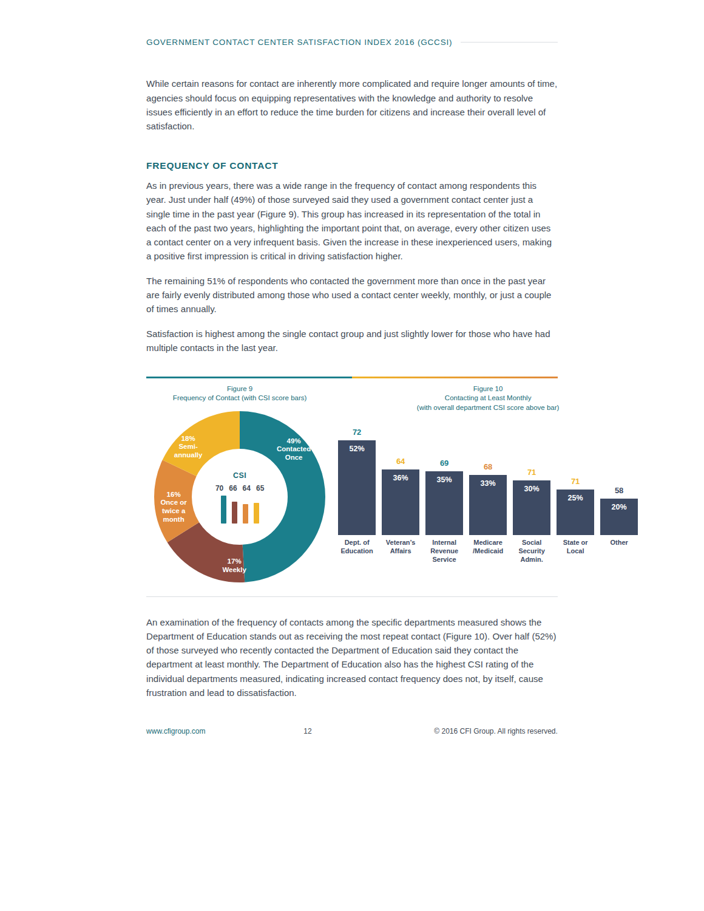Government Contact Center Satisfaction Index 2016 (GCCSI)
While certain reasons for contact are inherently more complicated and require longer amounts of time, agencies should focus on equipping representatives with the knowledge and authority to resolve issues efficiently in an effort to reduce the time burden for citizens and increase their overall level of satisfaction.
Frequency of Contact
As in previous years, there was a wide range in the frequency of contact among respondents this year. Just under half (49%) of those surveyed said they used a government contact center just a single time in the past year (Figure 9). This group has increased in its representation of the total in each of the past two years, highlighting the important point that, on average, every other citizen uses a contact center on a very infrequent basis. Given the increase in these inexperienced users, making a positive first impression is critical in driving satisfaction higher.
The remaining 51% of respondents who contacted the government more than once in the past year are fairly evenly distributed among those who used a contact center weekly, monthly, or just a couple of times annually.
Satisfaction is highest among the single contact group and just slightly lower for those who have had multiple contacts in the last year.
Figure 9 Frequency of Contact (with CSI score bars)
49%
Contacted
Once
17%
Weekly
16%
Once or
twice a
month
18%
Semi-
annually
CSI
70666465
Figure 10 Contacting at Least Monthly
(with overall department CSI score above bar)
72
52%
Dept. of
Education
64
36%
Veteran’s
Affairs
69
35%
Internal
Revenue
Service
68
33%
Medicare
/Medicaid
71
30%
Social
Security
Admin.
71
25%
State or
Local
58
20%
Other
An examination of the frequency of contacts among the specific departments measured shows the Department of Education stands out as receiving the most repeat contact (Figure 10). Over half (52%) of those surveyed who recently contacted the Department of Education said they contact the department at least monthly. The Department of Education also has the highest CSI rating of the individual departments measured, indicating increased contact frequency does not, by itself, cause frustration and lead to dissatisfaction.
www.cfigroup.com 12 © 2016 CFI Group. All rights reserved.